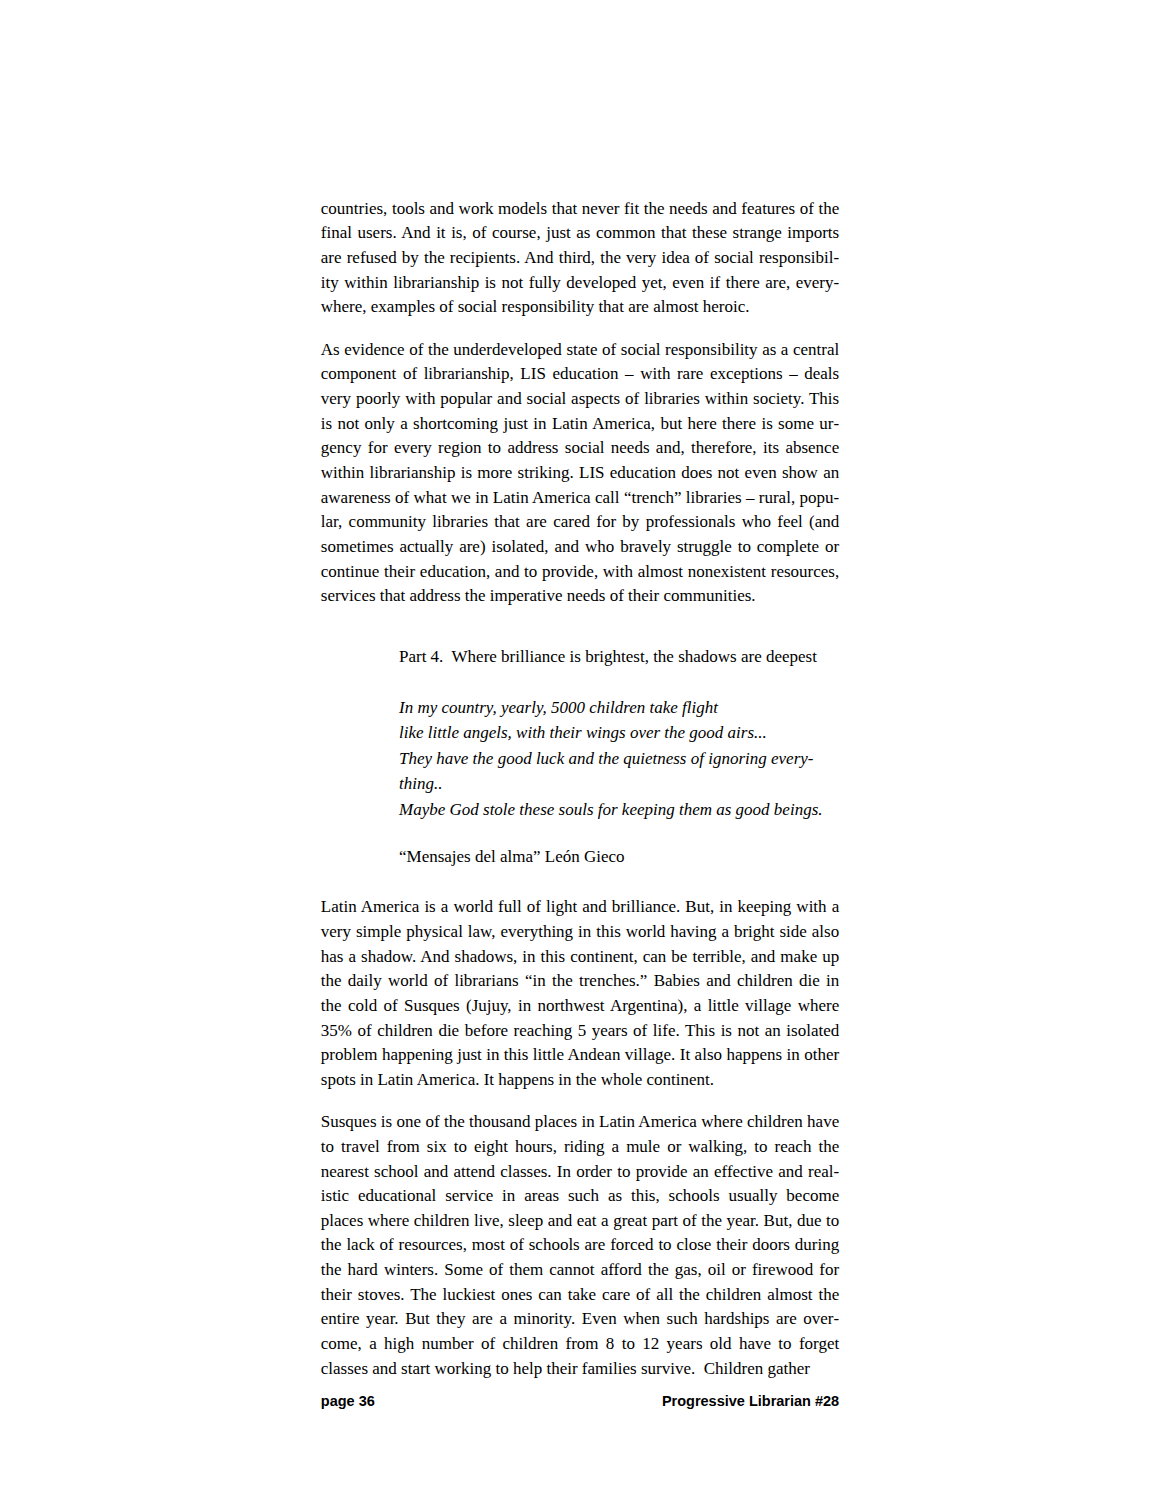countries, tools and work models that never fit the needs and features of the final users. And it is, of course, just as common that these strange imports are refused by the recipients. And third, the very idea of social responsibility within librarianship is not fully developed yet, even if there are, everywhere, examples of social responsibility that are almost heroic.
As evidence of the underdeveloped state of social responsibility as a central component of librarianship, LIS education – with rare exceptions – deals very poorly with popular and social aspects of libraries within society. This is not only a shortcoming just in Latin America, but here there is some urgency for every region to address social needs and, therefore, its absence within librarianship is more striking. LIS education does not even show an awareness of what we in Latin America call “trench” libraries – rural, popular, community libraries that are cared for by professionals who feel (and sometimes actually are) isolated, and who bravely struggle to complete or continue their education, and to provide, with almost nonexistent resources, services that address the imperative needs of their communities.
Part 4. Where brilliance is brightest, the shadows are deepest
In my country, yearly, 5000 children take flight
like little angels, with their wings over the good airs...
They have the good luck and the quietness of ignoring everything..
Maybe God stole these souls for keeping them as good beings.
“Mensajes del alma” León Gieco
Latin America is a world full of light and brilliance. But, in keeping with a very simple physical law, everything in this world having a bright side also has a shadow. And shadows, in this continent, can be terrible, and make up the daily world of librarians “in the trenches.” Babies and children die in the cold of Susques (Jujuy, in northwest Argentina), a little village where 35% of children die before reaching 5 years of life. This is not an isolated problem happening just in this little Andean village. It also happens in other spots in Latin America. It happens in the whole continent.
Susques is one of the thousand places in Latin America where children have to travel from six to eight hours, riding a mule or walking, to reach the nearest school and attend classes. In order to provide an effective and realistic educational service in areas such as this, schools usually become places where children live, sleep and eat a great part of the year. But, due to the lack of resources, most of schools are forced to close their doors during the hard winters. Some of them cannot afford the gas, oil or firewood for their stoves. The luckiest ones can take care of all the children almost the entire year. But they are a minority. Even when such hardships are overcome, a high number of children from 8 to 12 years old have to forget classes and start working to help their families survive. Children gather
page 36 Progressive Librarian #28